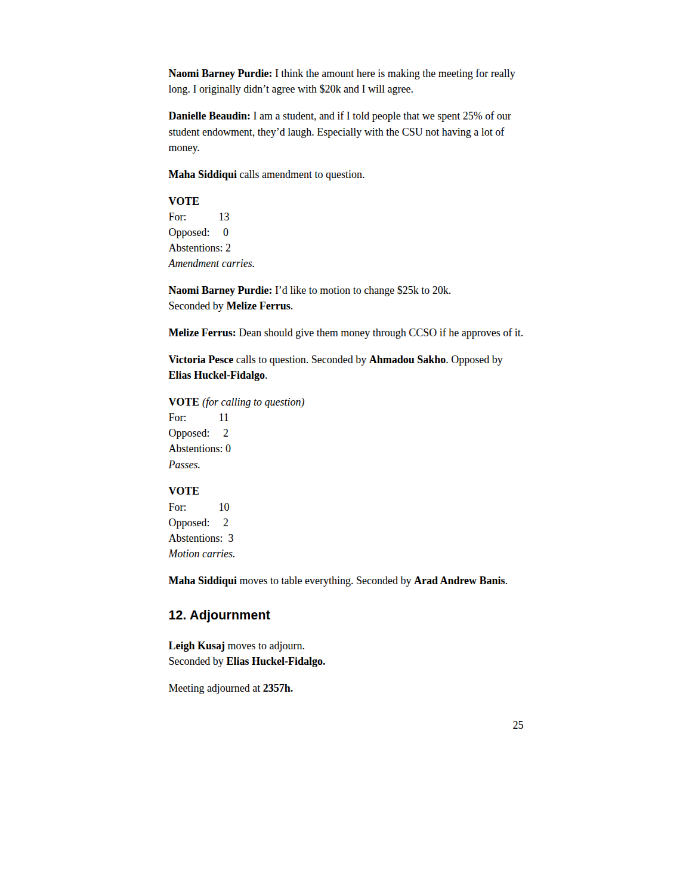Naomi Barney Purdie: I think the amount here is making the meeting for really long. I originally didn’t agree with $20k and I will agree.
Danielle Beaudin: I am a student, and if I told people that we spent 25% of our student endowment, they’d laugh. Especially with the CSU not having a lot of money.
Maha Siddiqui calls amendment to question.
VOTE
For: 13 Opposed: 0 Abstentions: 2 Amendment carries.
Naomi Barney Purdie: I’d like to motion to change $25k to 20k.
Seconded by Melize Ferrus.
Melize Ferrus: Dean should give them money through CCSO if he approves of it.
Victoria Pesce calls to question. Seconded by Ahmadou Sakho. Opposed by Elias Huckel-Fidalgo.
VOTE (for calling to question)
For: 11 Opposed: 2 Abstentions: 0 Passes.
VOTE
For: 10 Opposed: 2 Abstentions: 3 Motion carries.
Maha Siddiqui moves to table everything. Seconded by Arad Andrew Banis.
12. Adjournment
Leigh Kusaj moves to adjourn.
Seconded by Elias Huckel-Fidalgo.
Meeting adjourned at 2357h.
25